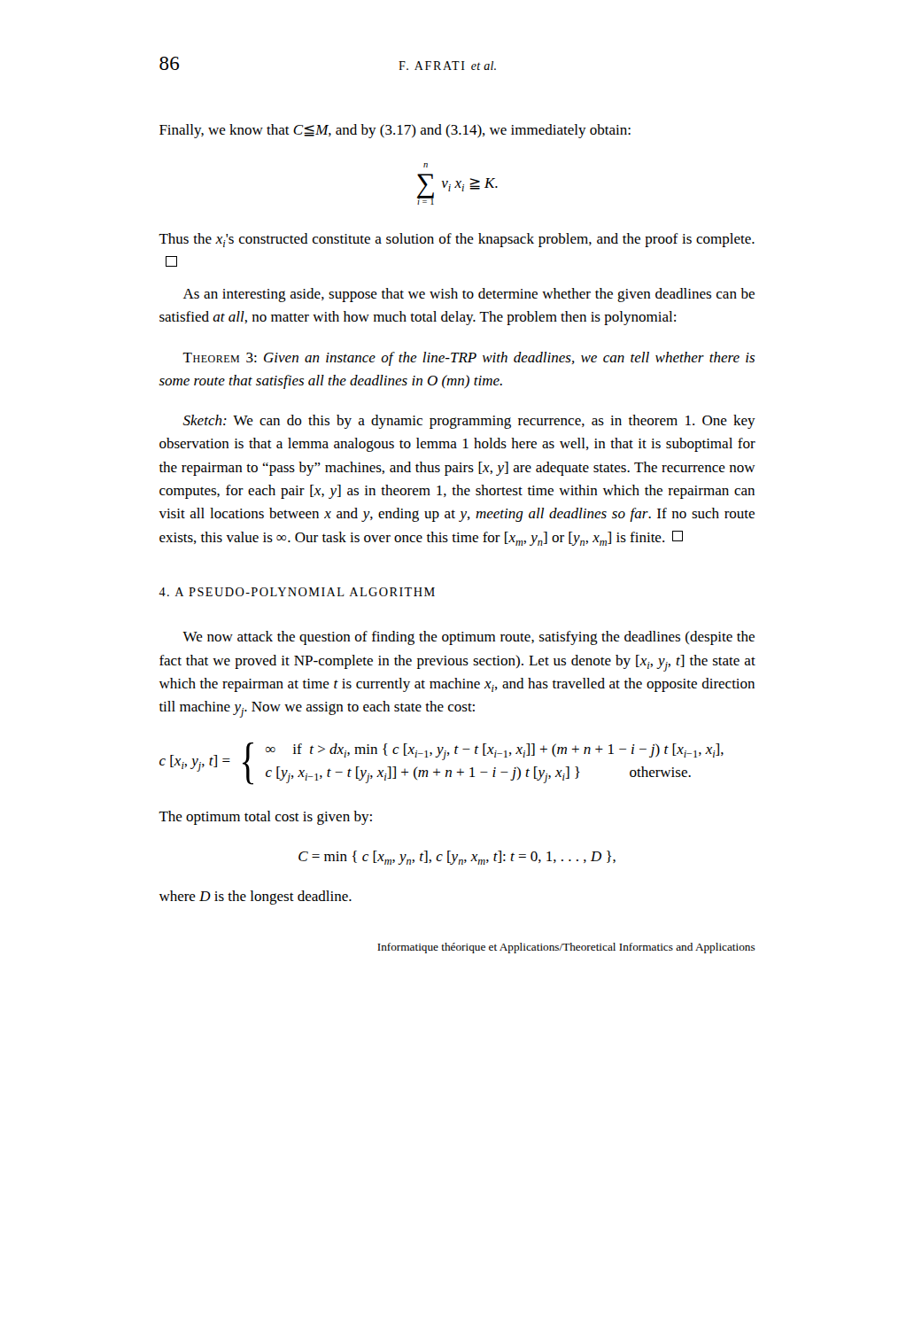86 F. Afrati et al.
Finally, we know that C≦M, and by (3.17) and (3.14), we immediately obtain:
n ∑ i = 1 vi xi ≧ K.
Thus the xi's constructed constitute a solution of the knapsack problem, and the proof is complete.
As an interesting aside, suppose that we wish to determine whether the given deadlines can be satisfied at all, no matter with how much total delay. The problem then is polynomial:
Theorem 3: Given an instance of the line-TRP with deadlines, we can tell whether there is some route that satisfies all the deadlines in O (mn) time.
Sketch: We can do this by a dynamic programming recurrence, as in theorem 1. One key observation is that a lemma analogous to lemma 1 holds here as well, in that it is suboptimal for the repairman to “pass by” machines, and thus pairs [x, y] are adequate states. The recurrence now computes, for each pair [x, y] as in theorem 1, the shortest time within which the repairman can visit all locations between x and y, ending up at y, meeting all deadlines so far. If no such route exists, this value is ∞. Our task is over once this time for [xm, yn] or [yn, xm] is finite.
4. A pseudo-polynomial algorithm
We now attack the question of finding the optimum route, satisfying the deadlines (despite the fact that we proved it NP-complete in the previous section). Let us denote by [xi, yj, t] the state at which the repairman at time t is currently at machine xi, and has travelled at the opposite direction till machine yj. Now we assign to each state the cost:
c [xi, yj, t] = { ∞if t > dxi, min { c [xi−1, yj, t − t [xi−1, xi]] + (m + n + 1 − i − j) t [xi−1, xi], c [yj, xi−1, t − t [yj, xi]] + (m + n + 1 − i − j) t [yj, xi] }otherwise.
The optimum total cost is given by:
C = min { c [xm, yn, t], c [yn, xm, t]: t = 0, 1, . . . , D },
where D is the longest deadline.
Informatique théorique et Applications/Theoretical Informatics and Applications